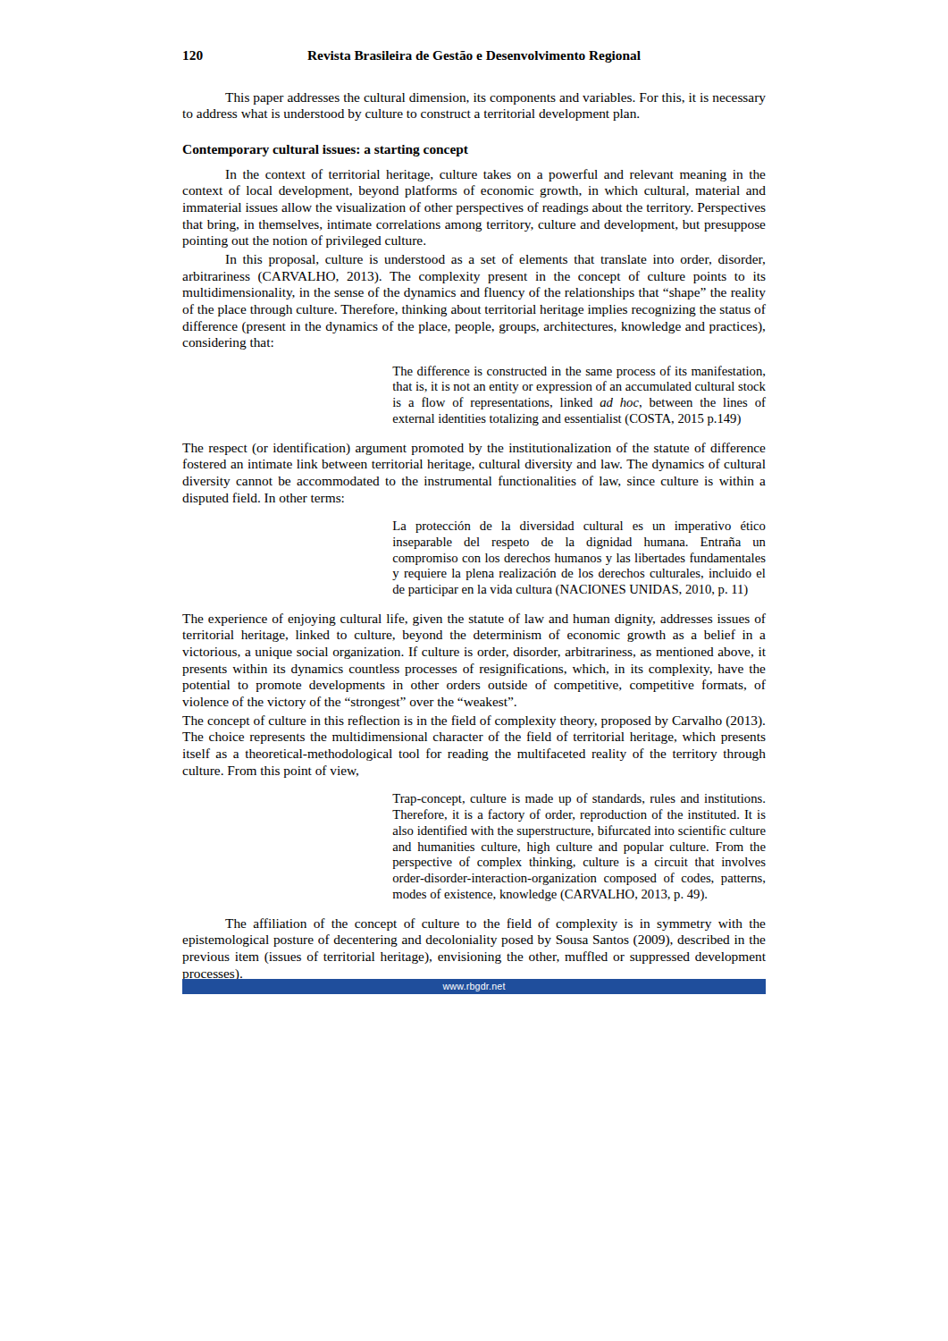120
Revista Brasileira de Gestão e Desenvolvimento Regional
This paper addresses the cultural dimension, its components and variables. For this, it is necessary to address what is understood by culture to construct a territorial development plan.
Contemporary cultural issues: a starting concept
In the context of territorial heritage, culture takes on a powerful and relevant meaning in the context of local development, beyond platforms of economic growth, in which cultural, material and immaterial issues allow the visualization of other perspectives of readings about the territory. Perspectives that bring, in themselves, intimate correlations among territory, culture and development, but presuppose pointing out the notion of privileged culture.
In this proposal, culture is understood as a set of elements that translate into order, disorder, arbitrariness (CARVALHO, 2013). The complexity present in the concept of culture points to its multidimensionality, in the sense of the dynamics and fluency of the relationships that “shape” the reality of the place through culture. Therefore, thinking about territorial heritage implies recognizing the status of difference (present in the dynamics of the place, people, groups, architectures, knowledge and practices), considering that:
The difference is constructed in the same process of its manifestation, that is, it is not an entity or expression of an accumulated cultural stock is a flow of representations, linked ad hoc, between the lines of external identities totalizing and essentialist (COSTA, 2015 p.149)
The respect (or identification) argument promoted by the institutionalization of the statute of difference fostered an intimate link between territorial heritage, cultural diversity and law. The dynamics of cultural diversity cannot be accommodated to the instrumental functionalities of law, since culture is within a disputed field. In other terms:
La protección de la diversidad cultural es un imperativo ético inseparable del respeto de la dignidad humana. Entraña un compromiso con los derechos humanos y las libertades fundamentales y requiere la plena realización de los derechos culturales, incluido el de participar en la vida cultura (NACIONES UNIDAS, 2010, p. 11)
The experience of enjoying cultural life, given the statute of law and human dignity, addresses issues of territorial heritage, linked to culture, beyond the determinism of economic growth as a belief in a victorious, a unique social organization. If culture is order, disorder, arbitrariness, as mentioned above, it presents within its dynamics countless processes of resignifications, which, in its complexity, have the potential to promote developments in other orders outside of competitive, competitive formats, of violence of the victory of the “strongest” over the “weakest”.
The concept of culture in this reflection is in the field of complexity theory, proposed by Carvalho (2013). The choice represents the multidimensional character of the field of territorial heritage, which presents itself as a theoretical-methodological tool for reading the multifaceted reality of the territory through culture. From this point of view,
Trap-concept, culture is made up of standards, rules and institutions. Therefore, it is a factory of order, reproduction of the instituted. It is also identified with the superstructure, bifurcated into scientific culture and humanities culture, high culture and popular culture. From the perspective of complex thinking, culture is a circuit that involves order-disorder-interaction-organization composed of codes, patterns, modes of existence, knowledge (CARVALHO, 2013, p. 49).
The affiliation of the concept of culture to the field of complexity is in symmetry with the epistemological posture of decentering and decoloniality posed by Sousa Santos (2009), described in the previous item (issues of territorial heritage), envisioning the other, muffled or suppressed development processes).
www.rbgdr.net